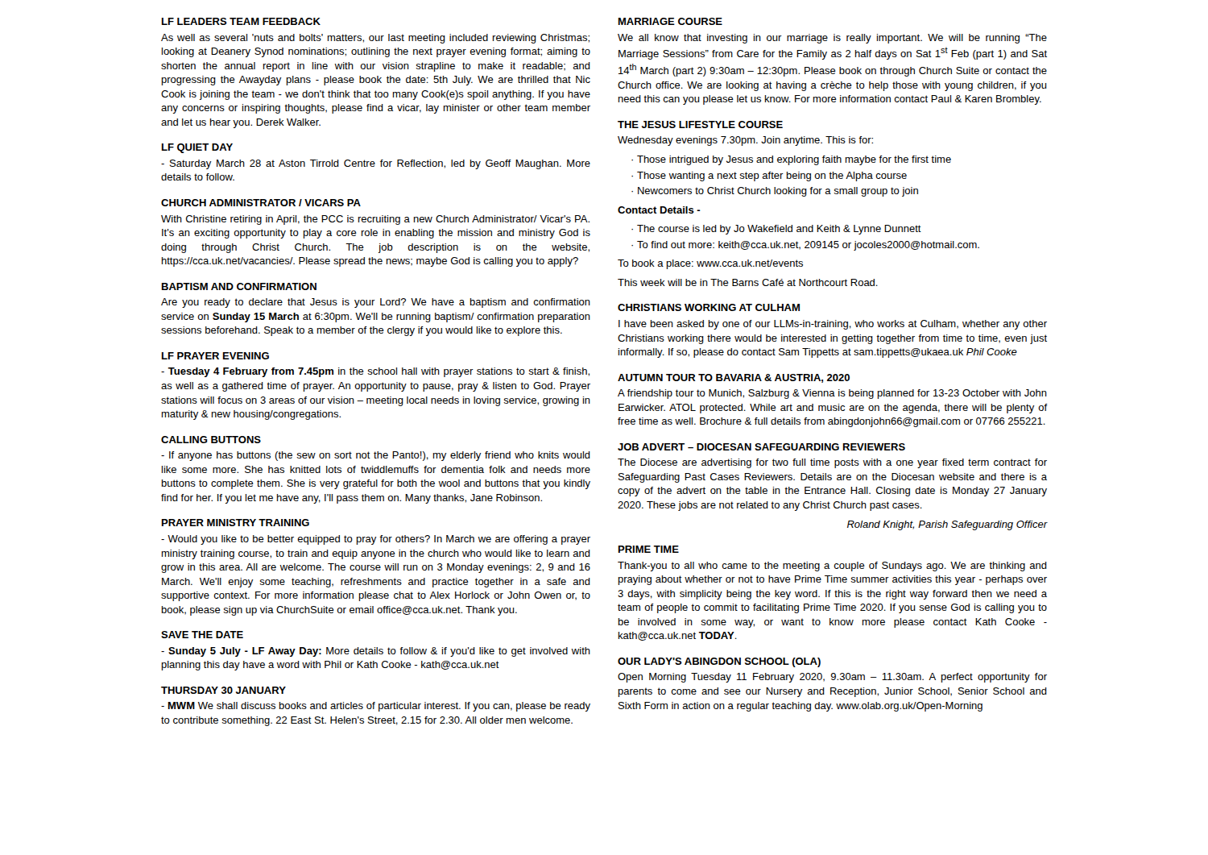LF Leaders Team Feedback
As well as several 'nuts and bolts' matters, our last meeting included reviewing Christmas; looking at Deanery Synod nominations; outlining the next prayer evening format; aiming to shorten the annual report in line with our vision strapline to make it readable; and progressing the Awayday plans - please book the date: 5th July. We are thrilled that Nic Cook is joining the team - we don't think that too many Cook(e)s spoil anything. If you have any concerns or inspiring thoughts, please find a vicar, lay minister or other team member and let us hear you. Derek Walker.
LF Quiet Day
- Saturday March 28 at Aston Tirrold Centre for Reflection, led by Geoff Maughan. More details to follow.
Church Administrator / Vicars PA
With Christine retiring in April, the PCC is recruiting a new Church Administrator/ Vicar's PA. It's an exciting opportunity to play a core role in enabling the mission and ministry God is doing through Christ Church. The job description is on the website, https://cca.uk.net/vacancies/. Please spread the news; maybe God is calling you to apply?
Baptism and Confirmation
Are you ready to declare that Jesus is your Lord? We have a baptism and confirmation service on Sunday 15 March at 6:30pm. We'll be running baptism/ confirmation preparation sessions beforehand. Speak to a member of the clergy if you would like to explore this.
LF Prayer Evening
- Tuesday 4 February from 7.45pm in the school hall with prayer stations to start & finish, as well as a gathered time of prayer. An opportunity to pause, pray & listen to God. Prayer stations will focus on 3 areas of our vision – meeting local needs in loving service, growing in maturity & new housing/congregations.
Calling Buttons
- If anyone has buttons (the sew on sort not the Panto!), my elderly friend who knits would like some more. She has knitted lots of twiddlemuffs for dementia folk and needs more buttons to complete them. She is very grateful for both the wool and buttons that you kindly find for her. If you let me have any, I'll pass them on. Many thanks, Jane Robinson.
Prayer Ministry Training
- Would you like to be better equipped to pray for others? In March we are offering a prayer ministry training course, to train and equip anyone in the church who would like to learn and grow in this area. All are welcome. The course will run on 3 Monday evenings: 2, 9 and 16 March. We'll enjoy some teaching, refreshments and practice together in a safe and supportive context. For more information please chat to Alex Horlock or John Owen or, to book, please sign up via ChurchSuite or email office@cca.uk.net. Thank you.
Save the Date
- Sunday 5 July - LF Away Day: More details to follow & if you'd like to get involved with planning this day have a word with Phil or Kath Cooke - kath@cca.uk.net
Thursday 30 January
- MWM We shall discuss books and articles of particular interest. If you can, please be ready to contribute something. 22 East St. Helen's Street, 2.15 for 2.30. All older men welcome.
Marriage Course
We all know that investing in our marriage is really important. We will be running “The Marriage Sessions” from Care for the Family as 2 half days on Sat 1st Feb (part 1) and Sat 14th March (part 2) 9:30am – 12:30pm. Please book on through Church Suite or contact the Church office. We are looking at having a crèche to help those with young children, if you need this can you please let us know. For more information contact Paul & Karen Brombley.
The Jesus Lifestyle Course
Wednesday evenings 7.30pm. Join anytime. This is for:
Those intrigued by Jesus and exploring faith maybe for the first time
Those wanting a next step after being on the Alpha course
Newcomers to Christ Church looking for a small group to join
Contact Details -
The course is led by Jo Wakefield and Keith & Lynne Dunnett
To find out more: keith@cca.uk.net, 209145 or jocoles2000@hotmail.com.
To book a place: www.cca.uk.net/events
This week will be in The Barns Café at Northcourt Road.
Christians Working at Culham
I have been asked by one of our LLMs-in-training, who works at Culham, whether any other Christians working there would be interested in getting together from time to time, even just informally. If so, please do contact Sam Tippetts at sam.tippetts@ukaea.uk Phil Cooke
Autumn Tour to Bavaria & Austria, 2020
A friendship tour to Munich, Salzburg & Vienna is being planned for 13-23 October with John Earwicker. ATOL protected. While art and music are on the agenda, there will be plenty of free time as well. Brochure & full details from abingdonjohn66@gmail.com or 07766 255221.
Job Advert – Diocesan Safeguarding Reviewers
The Diocese are advertising for two full time posts with a one year fixed term contract for Safeguarding Past Cases Reviewers. Details are on the Diocesan website and there is a copy of the advert on the table in the Entrance Hall. Closing date is Monday 27 January 2020. These jobs are not related to any Christ Church past cases.
Roland Knight, Parish Safeguarding Officer
Prime Time
Thank-you to all who came to the meeting a couple of Sundays ago. We are thinking and praying about whether or not to have Prime Time summer activities this year - perhaps over 3 days, with simplicity being the key word. If this is the right way forward then we need a team of people to commit to facilitating Prime Time 2020. If you sense God is calling you to be involved in some way, or want to know more please contact Kath Cooke - kath@cca.uk.net TODAY.
Our Lady's Abingdon School (OLA)
Open Morning Tuesday 11 February 2020, 9.30am – 11.30am. A perfect opportunity for parents to come and see our Nursery and Reception, Junior School, Senior School and Sixth Form in action on a regular teaching day. www.olab.org.uk/Open-Morning